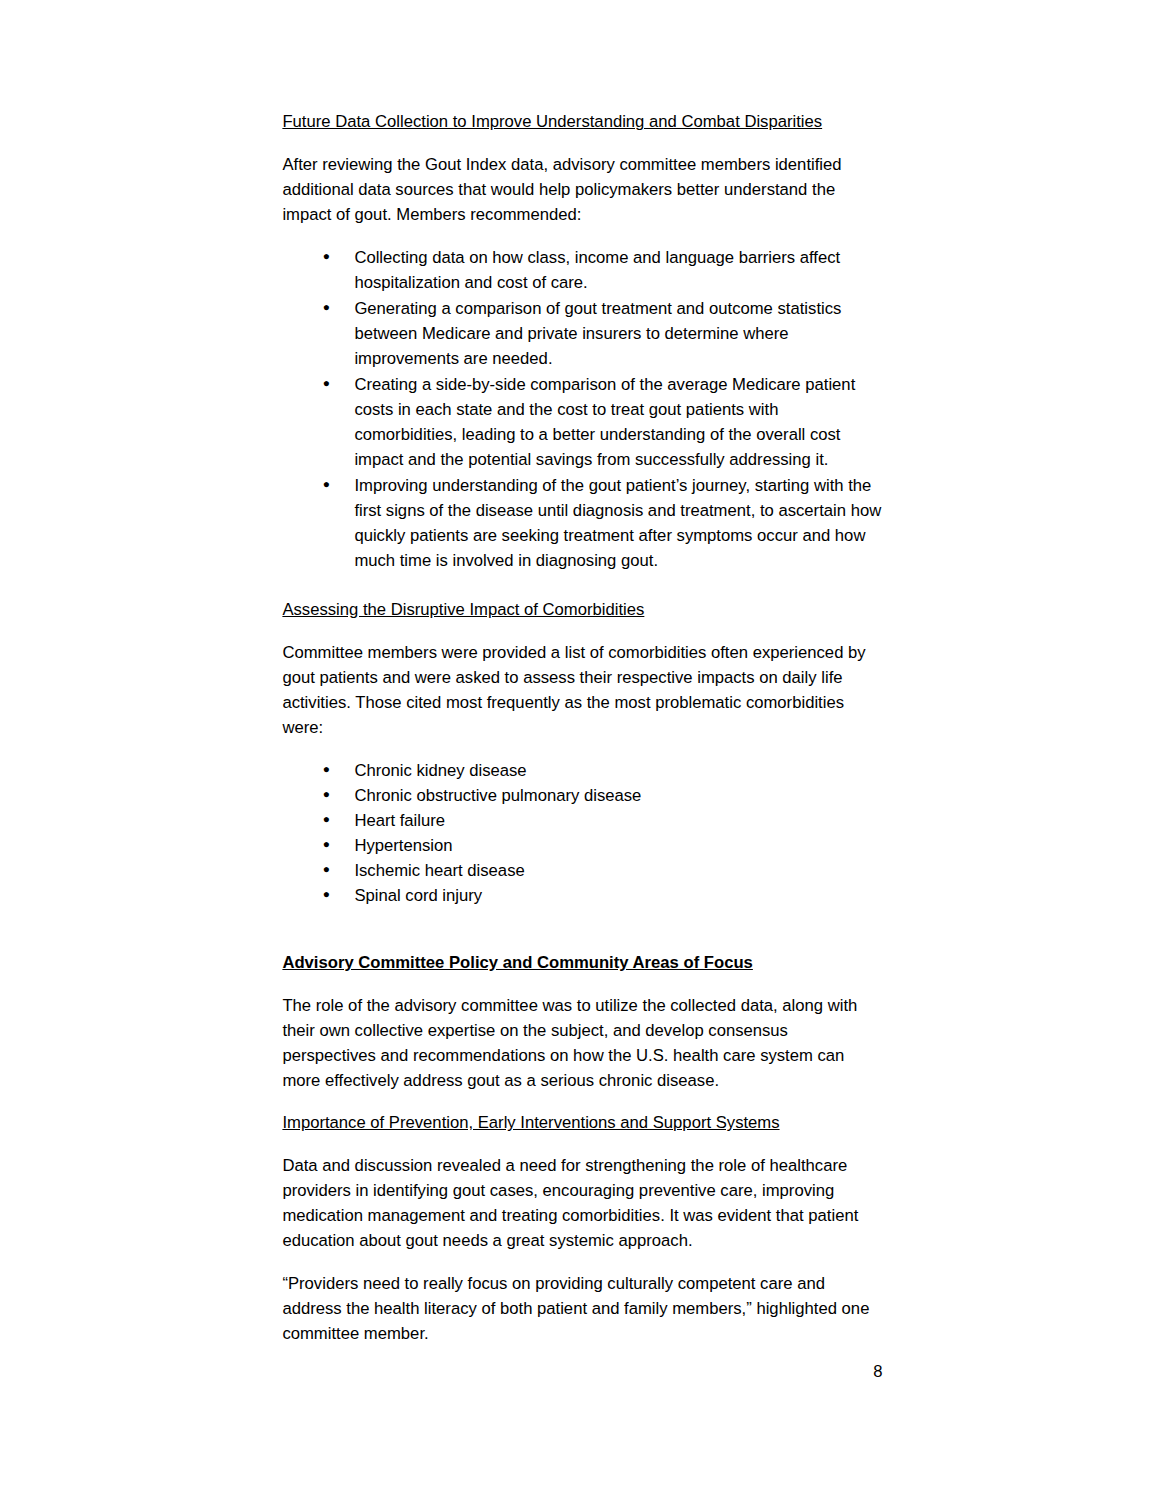Future Data Collection to Improve Understanding and Combat Disparities
After reviewing the Gout Index data, advisory committee members identified additional data sources that would help policymakers better understand the impact of gout. Members recommended:
Collecting data on how class, income and language barriers affect hospitalization and cost of care.
Generating a comparison of gout treatment and outcome statistics between Medicare and private insurers to determine where improvements are needed.
Creating a side-by-side comparison of the average Medicare patient costs in each state and the cost to treat gout patients with comorbidities, leading to a better understanding of the overall cost impact and the potential savings from successfully addressing it.
Improving understanding of the gout patient’s journey, starting with the first signs of the disease until diagnosis and treatment, to ascertain how quickly patients are seeking treatment after symptoms occur and how much time is involved in diagnosing gout.
Assessing the Disruptive Impact of Comorbidities
Committee members were provided a list of comorbidities often experienced by gout patients and were asked to assess their respective impacts on daily life activities. Those cited most frequently as the most problematic comorbidities were:
Chronic kidney disease
Chronic obstructive pulmonary disease
Heart failure
Hypertension
Ischemic heart disease
Spinal cord injury
Advisory Committee Policy and Community Areas of Focus
The role of the advisory committee was to utilize the collected data, along with their own collective expertise on the subject, and develop consensus perspectives and recommendations on how the U.S. health care system can more effectively address gout as a serious chronic disease.
Importance of Prevention, Early Interventions and Support Systems
Data and discussion revealed a need for strengthening the role of healthcare providers in identifying gout cases, encouraging preventive care, improving medication management and treating comorbidities. It was evident that patient education about gout needs a great systemic approach.
“Providers need to really focus on providing culturally competent care and address the health literacy of both patient and family members,” highlighted one committee member.
8